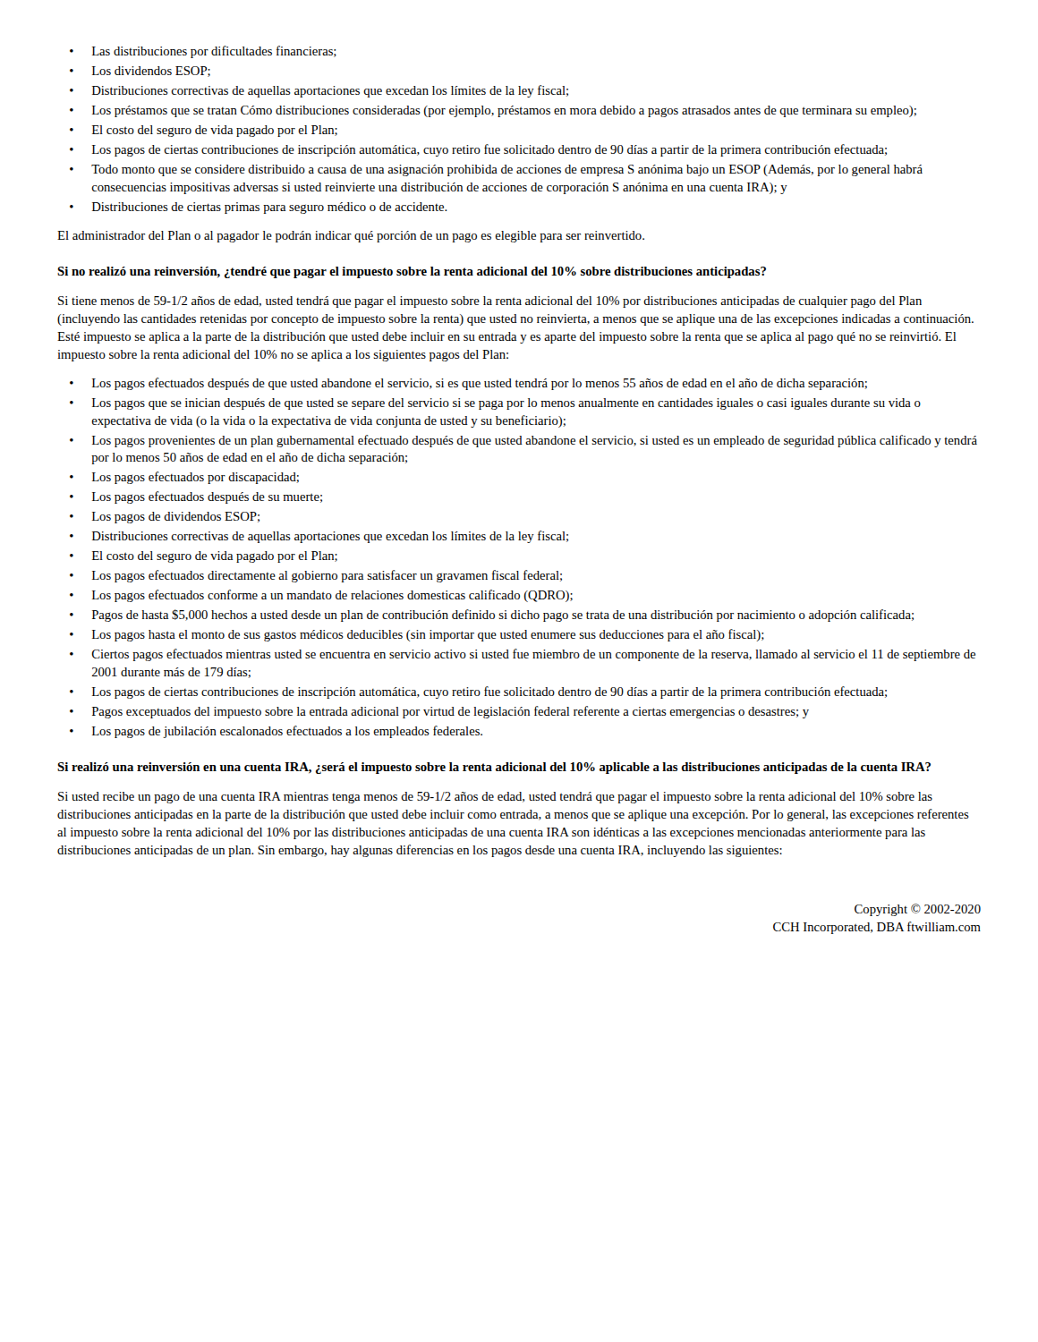Las distribuciones por dificultades financieras;
Los dividendos ESOP;
Distribuciones correctivas de aquellas aportaciones que excedan los límites de la ley fiscal;
Los préstamos que se tratan Cómo distribuciones consideradas (por ejemplo, préstamos en mora debido a pagos atrasados antes de que terminara su empleo);
El costo del seguro de vida pagado por el Plan;
Los pagos de ciertas contribuciones de inscripción automática, cuyo retiro fue solicitado dentro de 90 días a partir de la primera contribución efectuada;
Todo monto que se considere distribuido a causa de una asignación prohibida de acciones de empresa S anónima bajo un ESOP (Además, por lo general habrá consecuencias impositivas adversas si usted reinvierte una distribución de acciones de corporación S anónima en una cuenta IRA); y
Distribuciones de ciertas primas para seguro médico o de accidente.
El administrador del Plan o al pagador le podrán indicar qué porción de un pago es elegible para ser reinvertido.
Si no realizó una reinversión, ¿tendré que pagar el impuesto sobre la renta adicional del 10% sobre distribuciones anticipadas?
Si tiene menos de 59-1/2 años de edad, usted tendrá que pagar el impuesto sobre la renta adicional del 10% por distribuciones anticipadas de cualquier pago del Plan (incluyendo las cantidades retenidas por concepto de impuesto sobre la renta) que usted no reinvierta, a menos que se aplique una de las excepciones indicadas a continuación. Esté impuesto se aplica a la parte de la distribución que usted debe incluir en su entrada y es aparte del impuesto sobre la renta que se aplica al pago qué no se reinvirtió. El impuesto sobre la renta adicional del 10% no se aplica a los siguientes pagos del Plan:
Los pagos efectuados después de que usted abandone el servicio, si es que usted tendrá por lo menos 55 años de edad en el año de dicha separación;
Los pagos que se inician después de que usted se separe del servicio si se paga por lo menos anualmente en cantidades iguales o casi iguales durante su vida o expectativa de vida (o la vida o la expectativa de vida conjunta de usted y su beneficiario);
Los pagos provenientes de un plan gubernamental efectuado después de que usted abandone el servicio, si usted es un empleado de seguridad pública calificado y tendrá por lo menos 50 años de edad en el año de dicha separación;
Los pagos efectuados por discapacidad;
Los pagos efectuados después de su muerte;
Los pagos de dividendos ESOP;
Distribuciones correctivas de aquellas aportaciones que excedan los límites de la ley fiscal;
El costo del seguro de vida pagado por el Plan;
Los pagos efectuados directamente al gobierno para satisfacer un gravamen fiscal federal;
Los pagos efectuados conforme a un mandato de relaciones domesticas calificado (QDRO);
Pagos de hasta $5,000 hechos a usted desde un plan de contribución definido si dicho pago se trata de una distribución por nacimiento o adopción calificada;
Los pagos hasta el monto de sus gastos médicos deducibles (sin importar que usted enumere sus deducciones para el año fiscal);
Ciertos pagos efectuados mientras usted se encuentra en servicio activo si usted fue miembro de un componente de la reserva, llamado al servicio el 11 de septiembre de 2001 durante más de 179 días;
Los pagos de ciertas contribuciones de inscripción automática, cuyo retiro fue solicitado dentro de 90 días a partir de la primera contribución efectuada;
Pagos exceptuados del impuesto sobre la entrada adicional por virtud de legislación federal referente a ciertas emergencias o desastres; y
Los pagos de jubilación escalonados efectuados a los empleados federales.
Si realizó una reinversión en una cuenta IRA, ¿será el impuesto sobre la renta adicional del 10% aplicable a las distribuciones anticipadas de la cuenta IRA?
Si usted recibe un pago de una cuenta IRA mientras tenga menos de 59-1/2 años de edad, usted tendrá que pagar el impuesto sobre la renta adicional del 10% sobre las distribuciones anticipadas en la parte de la distribución que usted debe incluir como entrada, a menos que se aplique una excepción. Por lo general, las excepciones referentes al impuesto sobre la renta adicional del 10% por las distribuciones anticipadas de una cuenta IRA son idénticas a las excepciones mencionadas anteriormente para las distribuciones anticipadas de un plan. Sin embargo, hay algunas diferencias en los pagos desde una cuenta IRA, incluyendo las siguientes:
Copyright © 2002-2020
CCH Incorporated, DBA ftwilliam.com